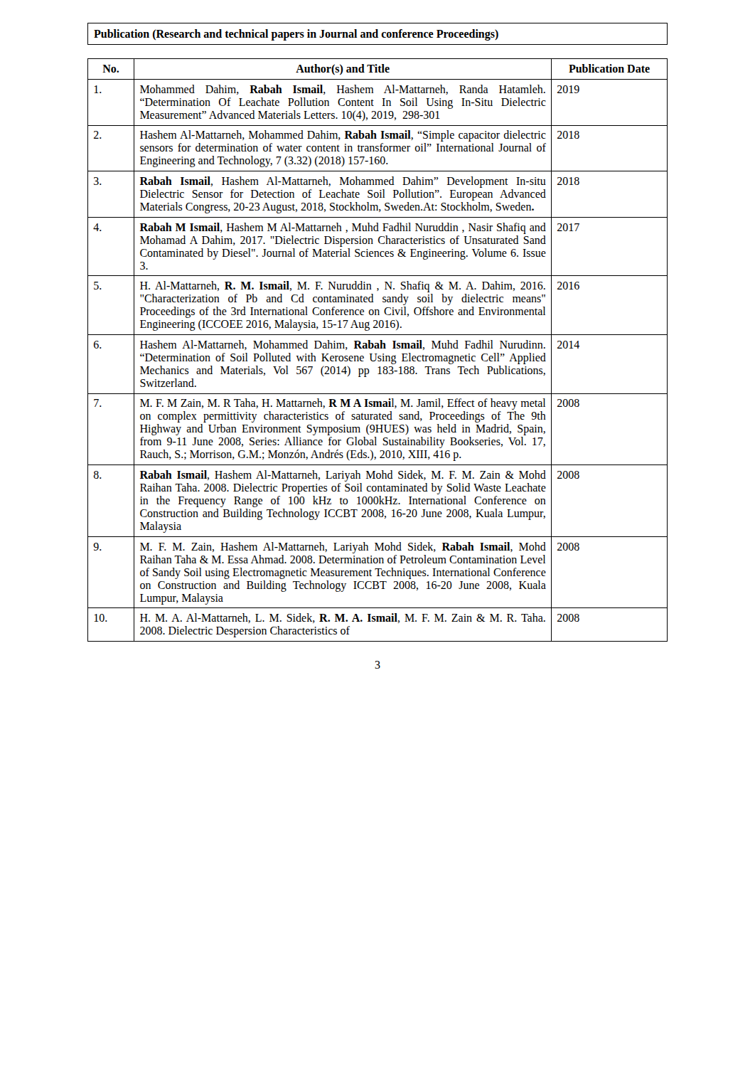Publication (Research and technical papers in Journal and conference Proceedings)
| No. | Author(s) and Title | Publication Date |
| --- | --- | --- |
| 1. | Mohammed Dahim, Rabah Ismail , Hashem Al-Mattarneh, Randa Hatamleh. “Determination Of Leachate Pollution Content In Soil Using In-Situ Dielectric Measurement” Advanced Materials Letters. 10(4), 2019, 298-301 | 2019 |
| 2. | Hashem Al-Mattarneh, Mohammed Dahim, Rabah Ismail , “Simple capacitor dielectric sensors for determination of water content in transformer oil” International Journal of Engineering and Technology, 7 (3.32) (2018) 157-160. | 2018 |
| 3. | Rabah Ismail , Hashem Al-Mattarneh, Mohammed Dahim” Development In-situ Dielectric Sensor for Detection of Leachate Soil Pollution”. European Advanced Materials Congress, 20-23 August, 2018, Stockholm, Sweden.At: Stockholm, Sweden . | 2018 |
| 4. | Rabah M Ismail , Hashem M Al-Mattarneh , Muhd Fadhil Nuruddin , Nasir Shafiq and Mohamad A Dahim, 2017. "Dielectric Dispersion Characteristics of Unsaturated Sand Contaminated by Diesel". Journal of Material Sciences & Engineering. Volume 6. Issue 3. | 2017 |
| 5. | H. Al-Mattarneh, R. M. Ismail , M. F. Nuruddin , N. Shafiq & M. A. Dahim, 2016. "Characterization of Pb and Cd contaminated sandy soil by dielectric means" Proceedings of the 3rd International Conference on Civil, Offshore and Environmental Engineering (ICCOEE 2016, Malaysia, 15-17 Aug 2016). | 2016 |
| 6. | Hashem Al-Mattarneh, Mohammed Dahim, Rabah Ismail , Muhd Fadhil Nurudinn. “Determination of Soil Polluted with Kerosene Using Electromagnetic Cell” Applied Mechanics and Materials, Vol 567 (2014) pp 183-188. Trans Tech Publications, Switzerland. | 2014 |
| 7. | M. F. M Zain, M. R Taha, H. Mattarneh, R M A Ismai l, M. Jamil, Effect of heavy metal on complex permittivity characteristics of saturated sand, Proceedings of The 9th Highway and Urban Environment Symposium (9HUES) was held in Madrid, Spain, from 9-11 June 2008, Series: Alliance for Global Sustainability Bookseries, Vol. 17, Rauch, S.; Morrison, G.M.; Monzón, Andrés (Eds.), 2010, XIII, 416 p. | 2008 |
| 8. | Rabah Ismail , Hashem Al-Mattarneh, Lariyah Mohd Sidek, M. F. M. Zain & Mohd Raihan Taha. 2008. Dielectric Properties of Soil contaminated by Solid Waste Leachate in the Frequency Range of 100 kHz to 1000kHz. International Conference on Construction and Building Technology ICCBT 2008, 16-20 June 2008, Kuala Lumpur, Malaysia | 2008 |
| 9. | M. F. M. Zain, Hashem Al-Mattarneh, Lariyah Mohd Sidek, Rabah Ismail , Mohd Raihan Taha & M. Essa Ahmad. 2008. Determination of Petroleum Contamination Level of Sandy Soil using Electromagnetic Measurement Techniques. International Conference on Construction and Building Technology ICCBT 2008, 16-20 June 2008, Kuala Lumpur, Malaysia | 2008 |
| 10. | H. M. A. Al-Mattarneh, L. M. Sidek, R. M. A. Ismail , M. F. M. Zain & M. R. Taha. 2008. Dielectric Despersion Characteristics of | 2008 |
3